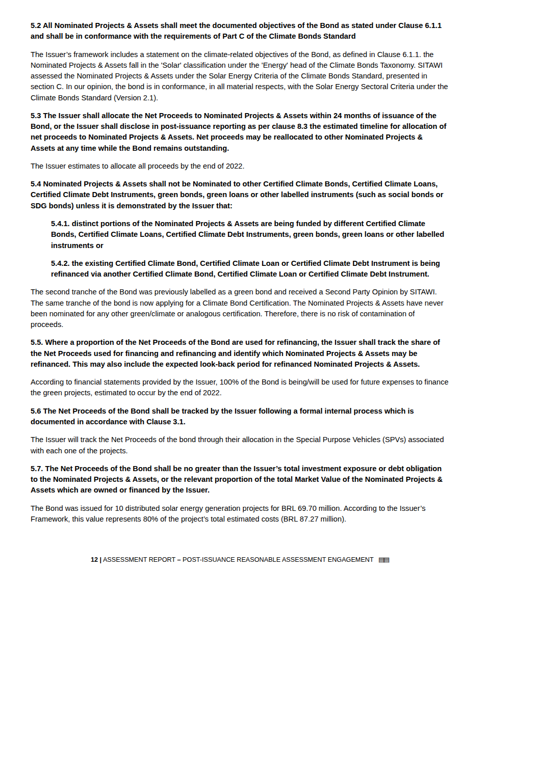5.2 All Nominated Projects & Assets shall meet the documented objectives of the Bond as stated under Clause 6.1.1 and shall be in conformance with the requirements of Part C of the Climate Bonds Standard
The Issuer’s framework includes a statement on the climate-related objectives of the Bond, as defined in Clause 6.1.1. the Nominated Projects & Assets fall in the 'Solar' classification under the 'Energy' head of the Climate Bonds Taxonomy. SITAWI assessed the Nominated Projects & Assets under the Solar Energy Criteria of the Climate Bonds Standard, presented in section C. In our opinion, the bond is in conformance, in all material respects, with the Solar Energy Sectoral Criteria under the Climate Bonds Standard (Version 2.1).
5.3 The Issuer shall allocate the Net Proceeds to Nominated Projects & Assets within 24 months of issuance of the Bond, or the Issuer shall disclose in post-issuance reporting as per clause 8.3 the estimated timeline for allocation of net proceeds to Nominated Projects & Assets. Net proceeds may be reallocated to other Nominated Projects & Assets at any time while the Bond remains outstanding.
The Issuer estimates to allocate all proceeds by the end of 2022.
5.4 Nominated Projects & Assets shall not be Nominated to other Certified Climate Bonds, Certified Climate Loans, Certified Climate Debt Instruments, green bonds, green loans or other labelled instruments (such as social bonds or SDG bonds) unless it is demonstrated by the Issuer that:
5.4.1. distinct portions of the Nominated Projects & Assets are being funded by different Certified Climate Bonds, Certified Climate Loans, Certified Climate Debt Instruments, green bonds, green loans or other labelled instruments or
5.4.2. the existing Certified Climate Bond, Certified Climate Loan or Certified Climate Debt Instrument is being refinanced via another Certified Climate Bond, Certified Climate Loan or Certified Climate Debt Instrument.
The second tranche of the Bond was previously labelled as a green bond and received a Second Party Opinion by SITAWI. The same tranche of the bond is now applying for a Climate Bond Certification. The Nominated Projects & Assets have never been nominated for any other green/climate or analogous certification. Therefore, there is no risk of contamination of proceeds.
5.5. Where a proportion of the Net Proceeds of the Bond are used for refinancing, the Issuer shall track the share of the Net Proceeds used for financing and refinancing and identify which Nominated Projects & Assets may be refinanced. This may also include the expected look-back period for refinanced Nominated Projects & Assets.
According to financial statements provided by the Issuer, 100% of the Bond is being/will be used for future expenses to finance the green projects, estimated to occur by the end of 2022.
5.6 The Net Proceeds of the Bond shall be tracked by the Issuer following a formal internal process which is documented in accordance with Clause 3.1.
The Issuer will track the Net Proceeds of the bond through their allocation in the Special Purpose Vehicles (SPVs) associated with each one of the projects.
5.7. The Net Proceeds of the Bond shall be no greater than the Issuer’s total investment exposure or debt obligation to the Nominated Projects & Assets, or the relevant proportion of the total Market Value of the Nominated Projects & Assets which are owned or financed by the Issuer.
The Bond was issued for 10 distributed solar energy generation projects for BRL 69.70 million. According to the Issuer’s Framework, this value represents 80% of the project’s total estimated costs (BRL 87.27 million).
12 | ASSESSMENT REPORT – POST-ISSUANCE REASONABLE ASSESSMENT ENGAGEMENT ▤▤